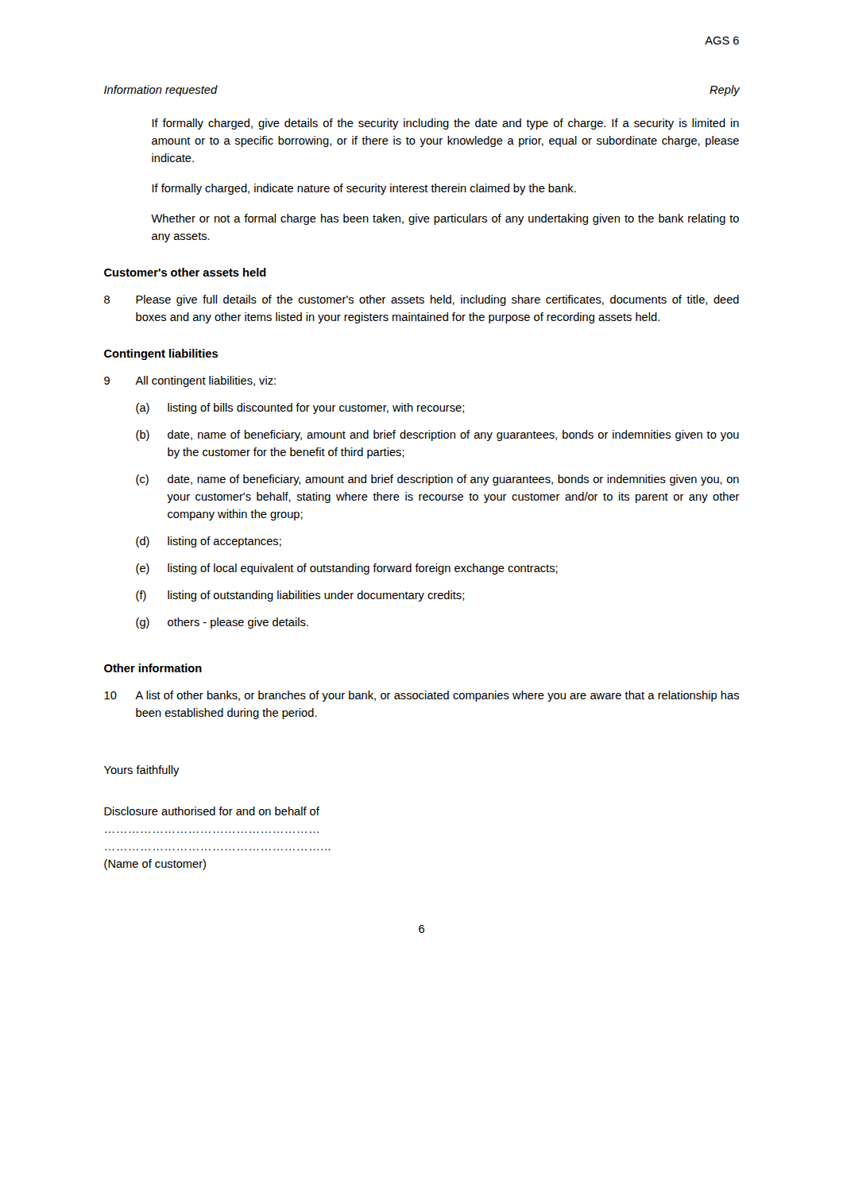AGS 6
Information requested Reply
If formally charged, give details of the security including the date and type of charge. If a security is limited in amount or to a specific borrowing, or if there is to your knowledge a prior, equal or subordinate charge, please indicate.
If formally charged, indicate nature of security interest therein claimed by the bank.
Whether or not a formal charge has been taken, give particulars of any undertaking given to the bank relating to any assets.
Customer's other assets held
8
Please give full details of the customer's other assets held, including share certificates, documents of title, deed boxes and any other items listed in your registers maintained for the purpose of recording assets held.
Contingent liabilities
9
All contingent liabilities, viz:
(a)
listing of bills discounted for your customer, with recourse;
(b)
date, name of beneficiary, amount and brief description of any guarantees, bonds or indemnities given to you by the customer for the benefit of third parties;
(c)
date, name of beneficiary, amount and brief description of any guarantees, bonds or indemnities given you, on your customer's behalf, stating where there is recourse to your customer and/or to its parent or any other company within the group;
(d)
listing of acceptances;
(e)
listing of local equivalent of outstanding forward foreign exchange contracts;
(f)
listing of outstanding liabilities under documentary credits;
(g)
others - please give details.
Other information
10
A list of other banks, or branches of your bank, or associated companies where you are aware that a relationship has been established during the period.
Yours faithfully
Disclosure authorised for and on behalf of
………………………………………………
………………………………………………...
(Name of customer)
6